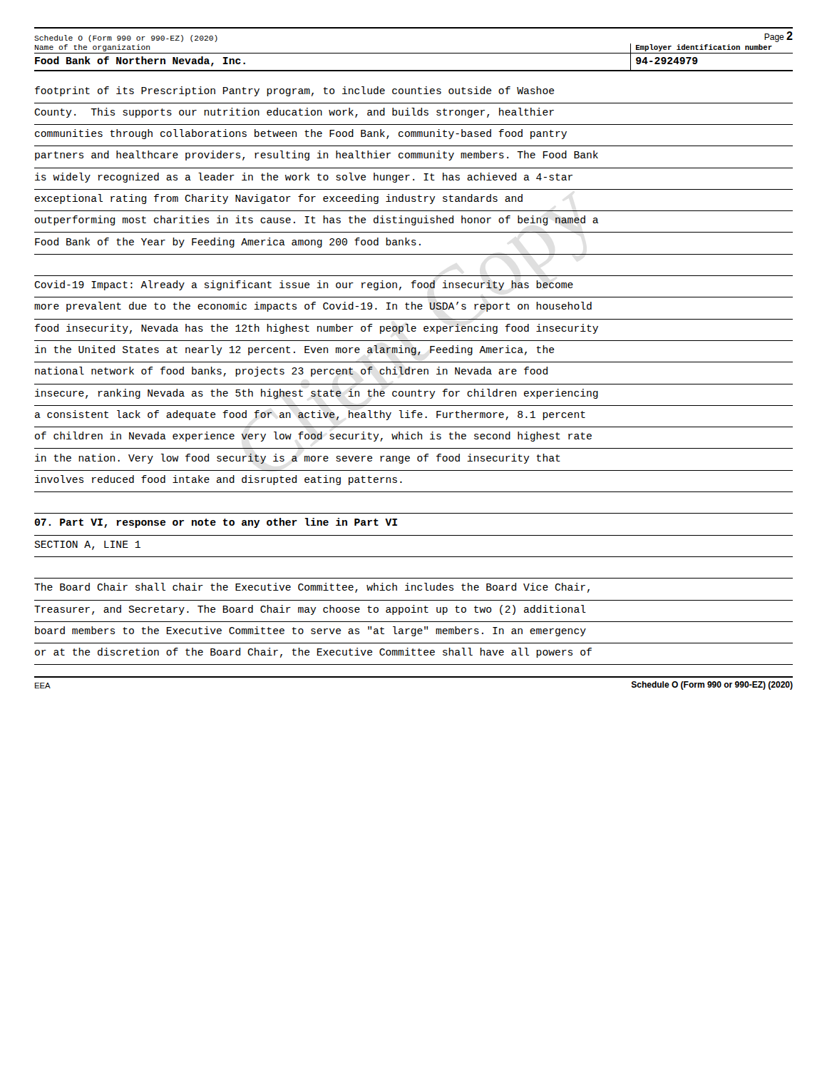Client Copy
Schedule O (Form 990 or 990-EZ) (2020)
Page 2
Name of the organization
Employer identification number
Food Bank of Northern Nevada, Inc.
94-2924979
footprint of its Prescription Pantry program, to include counties outside of Washoe
County. This supports our nutrition education work, and builds stronger, healthier
communities through collaborations between the Food Bank, community-based food pantry
partners and healthcare providers, resulting in healthier community members. The Food Bank
is widely recognized as a leader in the work to solve hunger. It has achieved a 4-star
exceptional rating from Charity Navigator for exceeding industry standards and
outperforming most charities in its cause. It has the distinguished honor of being named a
Food Bank of the Year by Feeding America among 200 food banks.
Covid-19 Impact: Already a significant issue in our region, food insecurity has become
more prevalent due to the economic impacts of Covid-19. In the USDA’s report on household
food insecurity, Nevada has the 12th highest number of people experiencing food insecurity
in the United States at nearly 12 percent. Even more alarming, Feeding America, the
national network of food banks, projects 23 percent of children in Nevada are food
insecure, ranking Nevada as the 5th highest state in the country for children experiencing
a consistent lack of adequate food for an active, healthy life. Furthermore, 8.1 percent
of children in Nevada experience very low food security, which is the second highest rate
in the nation. Very low food security is a more severe range of food insecurity that
involves reduced food intake and disrupted eating patterns.
07. Part VI, response or note to any other line in Part VI
SECTION A, LINE 1
The Board Chair shall chair the Executive Committee, which includes the Board Vice Chair,
Treasurer, and Secretary. The Board Chair may choose to appoint up to two (2) additional
board members to the Executive Committee to serve as "at large" members. In an emergency
or at the discretion of the Board Chair, the Executive Committee shall have all powers of
EEA
Schedule O (Form 990 or 990-EZ) (2020)